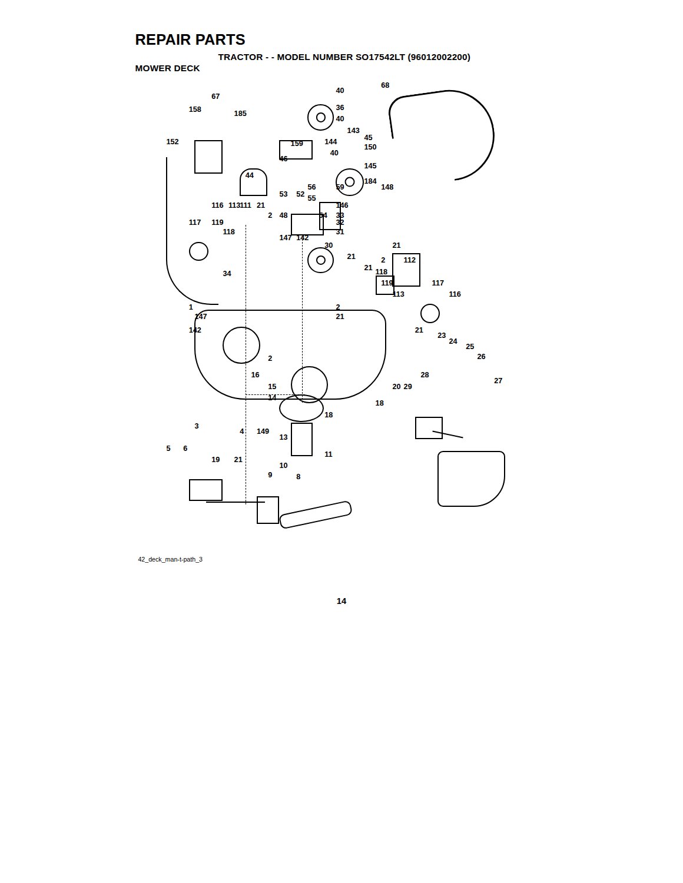REPAIR PARTS
TRACTOR - - MODEL NUMBER SO17542LT (96012002200)
MOWER DECK
68 40 67 36 158 185 40 143 144 152 45 159 150 40 46 145 44 184 59 56 148 53 52 55 116 113 111 21 146 2 48 54 33 117 119 32 118 31 147 142 30 21 21 2 112 21 118 34 119 117 113 116 1 147 2 21 142 21 23 24 25 26 2 16 28 27 15 20 29 14 18 18 3 4 149 13 5 6 11 19 21 10 9 8 42_deck_man-t-path_3
14